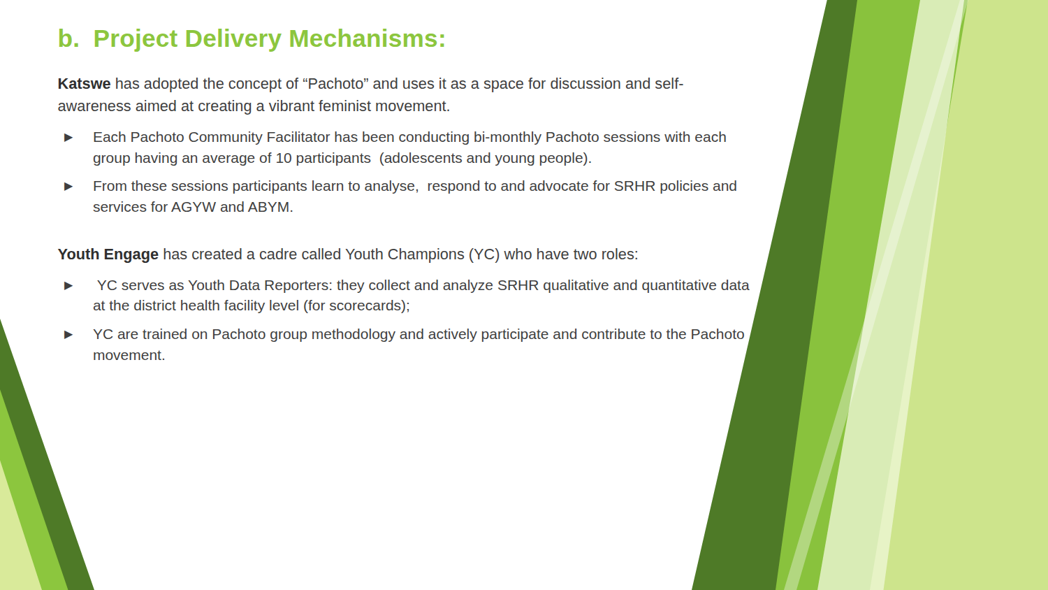b. Project Delivery Mechanisms:
Katswe has adopted the concept of “Pachoto” and uses it as a space for discussion and self-awareness aimed at creating a vibrant feminist movement.
Each Pachoto Community Facilitator has been conducting bi-monthly Pachoto sessions with each group having an average of 10 participants (adolescents and young people).
From these sessions participants learn to analyse, respond to and advocate for SRHR policies and services for AGYW and ABYM.
Youth Engage has created a cadre called Youth Champions (YC) who have two roles:
YC serves as Youth Data Reporters: they collect and analyze SRHR qualitative and quantitative data at the district health facility level (for scorecards);
YC are trained on Pachoto group methodology and actively participate and contribute to the Pachoto movement.